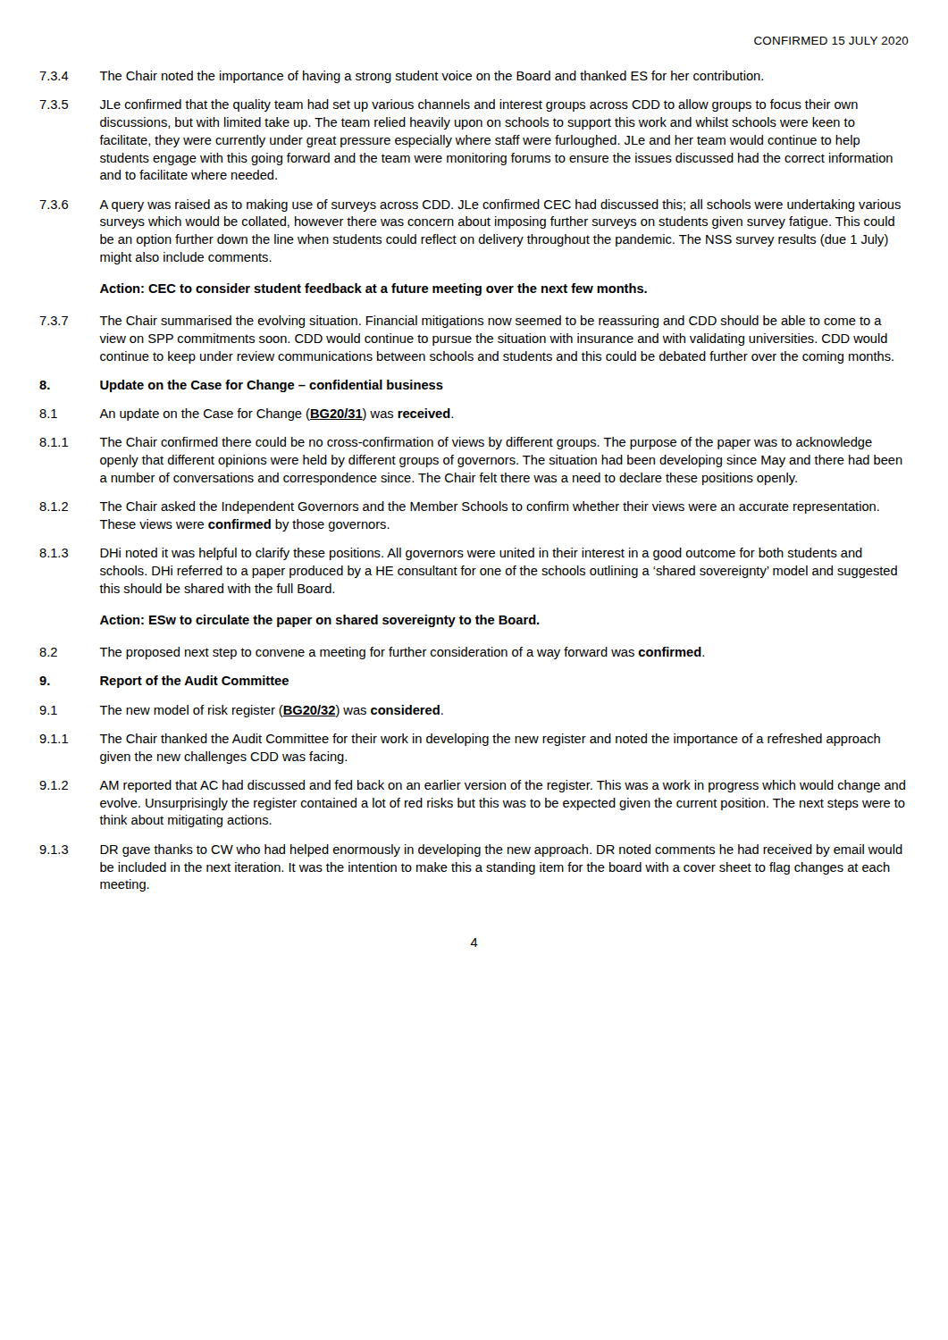CONFIRMED 15 JULY 2020
| 7.3.4 | The Chair noted the importance of having a strong student voice on the Board and thanked ES for her contribution. |
| 7.3.5 | JLe confirmed that the quality team had set up various channels and interest groups across CDD to allow groups to focus their own discussions, but with limited take up. The team relied heavily upon on schools to support this work and whilst schools were keen to facilitate, they were currently under great pressure especially where staff were furloughed. JLe and her team would continue to help students engage with this going forward and the team were monitoring forums to ensure the issues discussed had the correct information and to facilitate where needed. |
| 7.3.6 | A query was raised as to making use of surveys across CDD. JLe confirmed CEC had discussed this; all schools were undertaking various surveys which would be collated, however there was concern about imposing further surveys on students given survey fatigue. This could be an option further down the line when students could reflect on delivery throughout the pandemic. The NSS survey results (due 1 July) might also include comments. |
Action: CEC to consider student feedback at a future meeting over the next few months.
| 7.3.7 | The Chair summarised the evolving situation. Financial mitigations now seemed to be reassuring and CDD should be able to come to a view on SPP commitments soon. CDD would continue to pursue the situation with insurance and with validating universities. CDD would continue to keep under review communications between schools and students and this could be debated further over the coming months. |
| 8. | Update on the Case for Change – confidential business |
| 8.1 | An update on the Case for Change ( BG20/31 ) was received . |
| 8.1.1 | The Chair confirmed there could be no cross-confirmation of views by different groups. The purpose of the paper was to acknowledge openly that different opinions were held by different groups of governors. The situation had been developing since May and there had been a number of conversations and correspondence since. The Chair felt there was a need to declare these positions openly. |
| 8.1.2 | The Chair asked the Independent Governors and the Member Schools to confirm whether their views were an accurate representation. These views were confirmed by those governors. |
| 8.1.3 | DHi noted it was helpful to clarify these positions. All governors were united in their interest in a good outcome for both students and schools. DHi referred to a paper produced by a HE consultant for one of the schools outlining a ‘shared sovereignty’ model and suggested this should be shared with the full Board. |
Action: ESw to circulate the paper on shared sovereignty to the Board.
| 8.2 | The proposed next step to convene a meeting for further consideration of a way forward was confirmed . |
| 9. | Report of the Audit Committee |
| 9.1 | The new model of risk register ( BG20/32 ) was considered . |
| 9.1.1 | The Chair thanked the Audit Committee for their work in developing the new register and noted the importance of a refreshed approach given the new challenges CDD was facing. |
| 9.1.2 | AM reported that AC had discussed and fed back on an earlier version of the register. This was a work in progress which would change and evolve. Unsurprisingly the register contained a lot of red risks but this was to be expected given the current position. The next steps were to think about mitigating actions. |
| 9.1.3 | DR gave thanks to CW who had helped enormously in developing the new approach. DR noted comments he had received by email would be included in the next iteration. It was the intention to make this a standing item for the board with a cover sheet to flag changes at each meeting. |
4